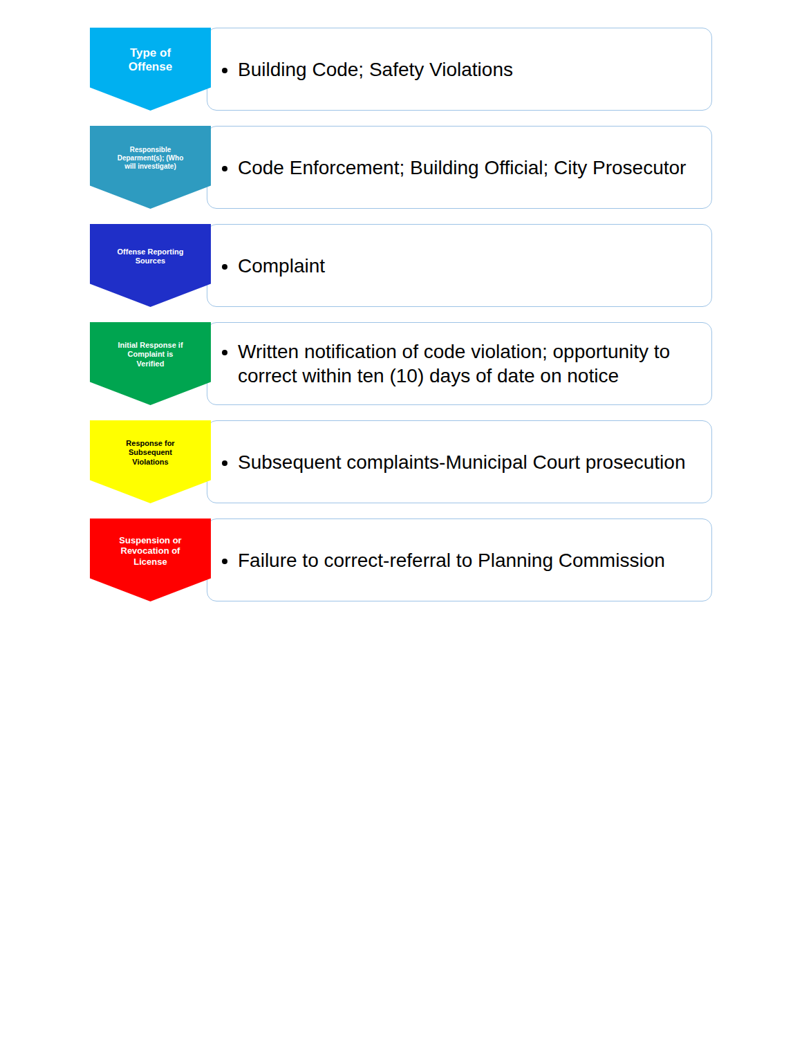Type of
Offense
Building Code; Safety Violations
Responsible
Deparment(s); (Who
will investigate)
Code Enforcement; Building Official; City Prosecutor
Offense Reporting
Sources
Complaint
Initial Response if
Complaint is
Verified
Written notification of code violation; opportunity to correct within ten (10) days of date on notice
Response for
Subsequent
Violations
Subsequent complaints-Municipal Court prosecution
Suspension or
Revocation of
License
Failure to correct-referral to Planning Commission